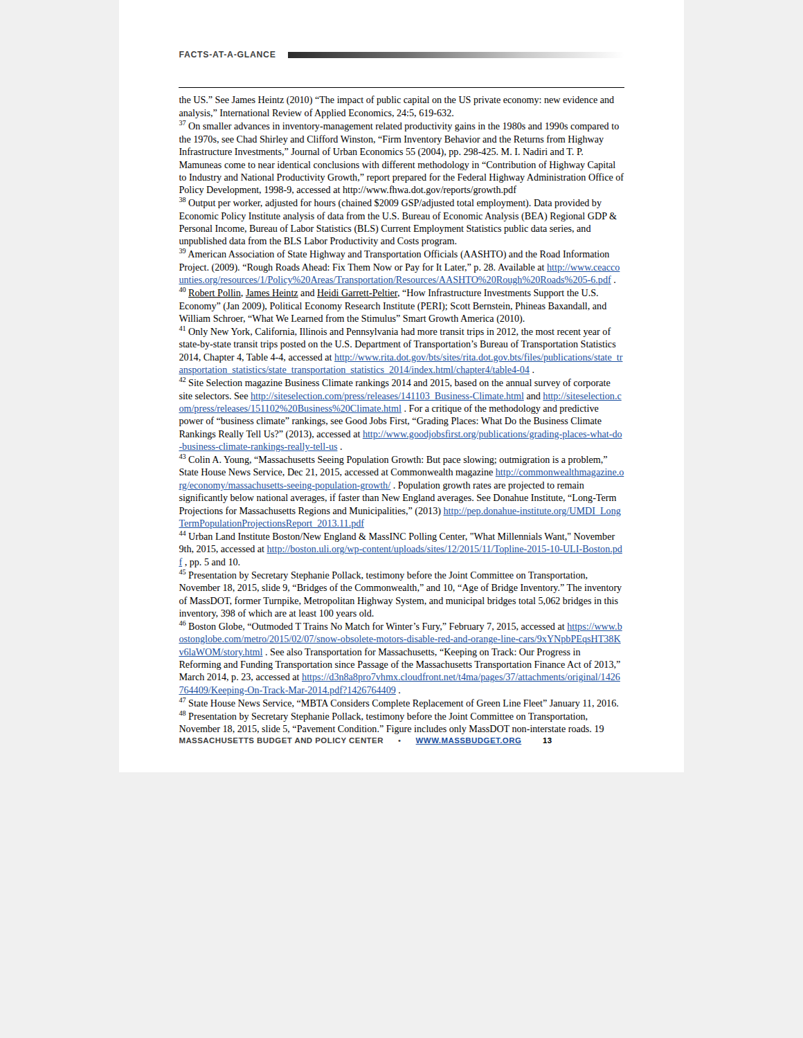FACTS-AT-A-GLANCE
the US.” See James Heintz (2010) “The impact of public capital on the US private economy: new evidence and analysis,” International Review of Applied Economics, 24:5, 619-632.
37 On smaller advances in inventory-management related productivity gains in the 1980s and 1990s compared to the 1970s, see Chad Shirley and Clifford Winston, “Firm Inventory Behavior and the Returns from Highway Infrastructure Investments,” Journal of Urban Economics 55 (2004), pp. 298-425. M. I. Nadiri and T. P. Mamuneas come to near identical conclusions with different methodology in “Contribution of Highway Capital to Industry and National Productivity Growth,” report prepared for the Federal Highway Administration Office of Policy Development, 1998-9, accessed at http://www.fhwa.dot.gov/reports/growth.pdf
38 Output per worker, adjusted for hours (chained $2009 GSP/adjusted total employment). Data provided by Economic Policy Institute analysis of data from the U.S. Bureau of Economic Analysis (BEA) Regional GDP & Personal Income, Bureau of Labor Statistics (BLS) Current Employment Statistics public data series, and unpublished data from the BLS Labor Productivity and Costs program.
39 American Association of State Highway and Transportation Officials (AASHTO) and the Road Information Project. (2009). “Rough Roads Ahead: Fix Them Now or Pay for It Later,” p. 28. Available at http://www.ceaccounties.org/resources/1/Policy%20Areas/Transportation/Resources/AASHTO%20Rough%20Roads%205-6.pdf .
40 Robert Pollin, James Heintz and Heidi Garrett-Peltier, “How Infrastructure Investments Support the U.S. Economy” (Jan 2009), Political Economy Research Institute (PERI); Scott Bernstein, Phineas Baxandall, and William Schroer, “What We Learned from the Stimulus” Smart Growth America (2010).
41 Only New York, California, Illinois and Pennsylvania had more transit trips in 2012, the most recent year of state-by-state transit trips posted on the U.S. Department of Transportation’s Bureau of Transportation Statistics 2014, Chapter 4, Table 4-4, accessed at http://www.rita.dot.gov/bts/sites/rita.dot.gov.bts/files/publications/state_transportation_statistics/state_transportation_statistics_2014/index.html/chapter4/table4-04 .
42 Site Selection magazine Business Climate rankings 2014 and 2015, based on the annual survey of corporate site selectors. See http://siteselection.com/press/releases/141103_Business-Climate.html and http://siteselection.com/press/releases/151102%20Business%20Climate.html . For a critique of the methodology and predictive power of “business climate” rankings, see Good Jobs First, “Grading Places: What Do the Business Climate Rankings Really Tell Us?” (2013), accessed at http://www.goodjobsfirst.org/publications/grading-places-what-do-business-climate-rankings-really-tell-us .
43 Colin A. Young, “Massachusetts Seeing Population Growth: But pace slowing; outmigration is a problem,” State House News Service, Dec 21, 2015, accessed at Commonwealth magazine http://commonwealthmagazine.org/economy/massachusetts-seeing-population-growth/ . Population growth rates are projected to remain significantly below national averages, if faster than New England averages. See Donahue Institute, “Long-Term Projections for Massachusetts Regions and Municipalities,” (2013) http://pep.donahue-institute.org/UMDI_LongTermPopulationProjectionsReport_2013.11.pdf
44 Urban Land Institute Boston/New England & MassINC Polling Center, "What Millennials Want," November 9th, 2015, accessed at http://boston.uli.org/wp-content/uploads/sites/12/2015/11/Topline-2015-10-ULI-Boston.pdf , pp. 5 and 10.
45 Presentation by Secretary Stephanie Pollack, testimony before the Joint Committee on Transportation, November 18, 2015, slide 9, “Bridges of the Commonwealth,” and 10, “Age of Bridge Inventory.” The inventory of MassDOT, former Turnpike, Metropolitan Highway System, and municipal bridges total 5,062 bridges in this inventory, 398 of which are at least 100 years old.
46 Boston Globe, “Outmoded T Trains No Match for Winter’s Fury,” February 7, 2015, accessed at https://www.bostonglobe.com/metro/2015/02/07/snow-obsolete-motors-disable-red-and-orange-line-cars/9xYNpbPEqsHT38Kv6laWOM/story.html . See also Transportation for Massachusetts, “Keeping on Track: Our Progress in Reforming and Funding Transportation since Passage of the Massachusetts Transportation Finance Act of 2013,” March 2014, p. 23, accessed at https://d3n8a8pro7vhmx.cloudfront.net/t4ma/pages/37/attachments/original/1426764409/Keeping-On-Track-Mar-2014.pdf?1426764409 .
47 State House News Service, “MBTA Considers Complete Replacement of Green Line Fleet” January 11, 2016.
48 Presentation by Secretary Stephanie Pollack, testimony before the Joint Committee on Transportation, November 18, 2015, slide 5, “Pavement Condition.” Figure includes only MassDOT non-interstate roads. 19
MASSACHUSETTS BUDGET AND POLICY CENTER • WWW.MASSBUDGET.ORG 13